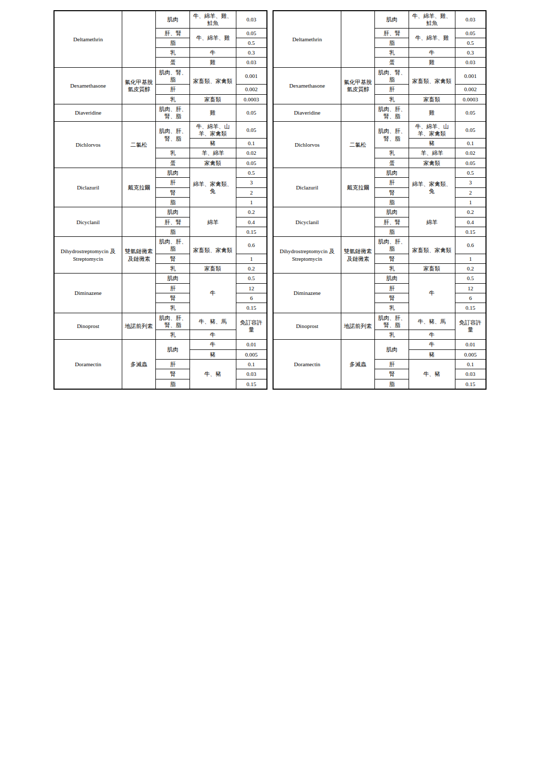| Deltamethrin | | 肌肉 | 牛、綿羊、雞、鮭魚 | 0.03 |
| 肝、腎 | 牛、綿羊、雞 | 0.05 |
| 脂 | 0.5 |
| 乳 | 牛 | 0.3 |
| 蛋 | 雞 | 0.03 |
| Dexamethasone | 氟化甲基脫氫皮質醇 | 肌肉、腎、脂 | 家畜類、家禽類 | 0.001 |
| 肝 | 0.002 |
| 乳 | 家畜類 | 0.0003 |
| Diaveridine | | 肌肉、肝、腎、脂 | 雞 | 0.05 |
| Dichlorvos | 二氯松 | 肌肉、肝、腎、脂 | 牛、綿羊、山羊、家禽類 | 0.05 |
| 豬 | 0.1 |
| 乳 | 羊、綿羊 | 0.02 |
| 蛋 | 家禽類 | 0.05 |
| Diclazuril | 戴克拉爾 | 肌肉 | 綿羊、家禽類、兔 | 0.5 |
| 肝 | 3 |
| 腎 | 2 |
| 脂 | 1 |
| Dicyclanil | | 肌肉 | 綿羊 | 0.2 |
| 肝、腎 | 0.4 |
| 脂 | 0.15 |
| Dihydrostreptomycin 及 Streptomycin | 雙氫鏈黴素及鏈黴素 | 肌肉、肝、脂 | 家畜類、家禽類 | 0.6 |
| 腎 | 1 |
| 乳 | 家畜類 | 0.2 |
| Diminazene | | 肌肉 | 牛 | 0.5 |
| 肝 | 12 |
| 腎 | 6 |
| 乳 | 0.15 |
| Dinoprost | 地諾前列素 | 肌肉、肝、腎、脂 | 牛、豬、馬 | 免訂容許量 |
| 乳 | 牛 |
| Doramectin | 多滅蟲 | 肌肉 | 牛 | 0.01 |
| 豬 | 0.005 |
| 肝 | 牛、豬 | 0.1 |
| 腎 | 0.03 |
| 脂 | 0.15 |
| Deltamethrin | | 肌肉 | 牛、綿羊、雞、鮭魚 | 0.03 |
| 肝、腎 | 牛、綿羊、雞 | 0.05 |
| 脂 | 0.5 |
| 乳 | 牛 | 0.3 |
| 蛋 | 雞 | 0.03 |
| Dexamethasone | 氟化甲基脫氫皮質醇 | 肌肉、腎、脂 | 家畜類、家禽類 | 0.001 |
| 肝 | 0.002 |
| 乳 | 家畜類 | 0.0003 |
| Diaveridine | | 肌肉、肝、腎、脂 | 雞 | 0.05 |
| Dichlorvos | 二氯松 | 肌肉、肝、腎、脂 | 牛、綿羊、山羊、家禽類 | 0.05 |
| 豬 | 0.1 |
| 乳 | 羊、綿羊 | 0.02 |
| 蛋 | 家禽類 | 0.05 |
| Diclazuril | 戴克拉爾 | 肌肉 | 綿羊、家禽類、兔 | 0.5 |
| 肝 | 3 |
| 腎 | 2 |
| 脂 | 1 |
| Dicyclanil | | 肌肉 | 綿羊 | 0.2 |
| 肝、腎 | 0.4 |
| 脂 | 0.15 |
| Dihydrostreptomycin 及 Streptomycin | 雙氫鏈黴素及鏈黴素 | 肌肉、肝、脂 | 家畜類、家禽類 | 0.6 |
| 腎 | 1 |
| 乳 | 家畜類 | 0.2 |
| Diminazene | | 肌肉 | 牛 | 0.5 |
| 肝 | 12 |
| 腎 | 6 |
| 乳 | 0.15 |
| Dinoprost | 地諾前列素 | 肌肉、肝、腎、脂 | 牛、豬、馬 | 免訂容許量 |
| 乳 | 牛 |
| Doramectin | 多滅蟲 | 肌肉 | 牛 | 0.01 |
| 豬 | 0.005 |
| 肝 | 牛、豬 | 0.1 |
| 腎 | 0.03 |
| 脂 | 0.15 |